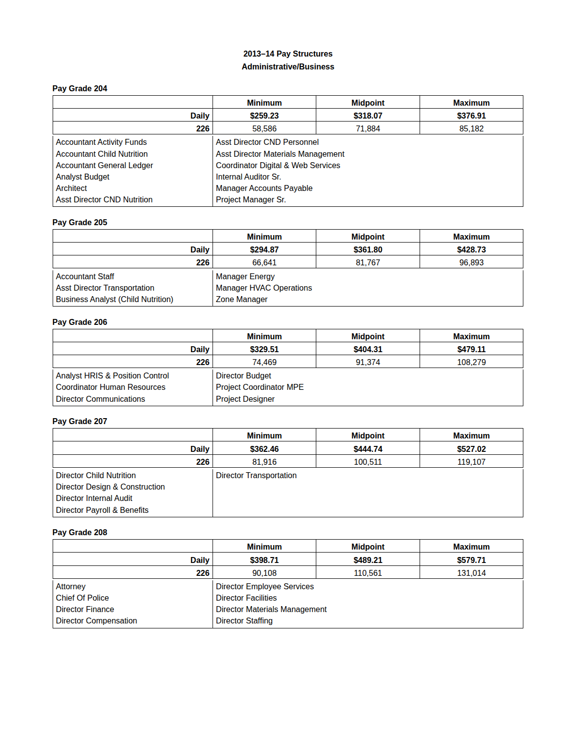2013–14 Pay Structures
Administrative/Business
Pay Grade 204
| | Minimum | Midpoint | Maximum |
| Daily | $259.23 | $318.07 | $376.91 |
| 226 | 58,586 | 71,884 | 85,182 |
| Accountant Activity Funds Accountant Child Nutrition Accountant General Ledger Analyst Budget Architect Asst Director CND Nutrition | Asst Director CND Personnel Asst Director Materials Management Coordinator Digital & Web Services Internal Auditor Sr. Manager Accounts Payable Project Manager Sr. |
Pay Grade 205
| | Minimum | Midpoint | Maximum |
| Daily | $294.87 | $361.80 | $428.73 |
| 226 | 66,641 | 81,767 | 96,893 |
| Accountant Staff Asst Director Transportation Business Analyst (Child Nutrition) | Manager Energy Manager HVAC Operations Zone Manager |
Pay Grade 206
| | Minimum | Midpoint | Maximum |
| Daily | $329.51 | $404.31 | $479.11 |
| 226 | 74,469 | 91,374 | 108,279 |
| Analyst HRIS & Position Control Coordinator Human Resources Director Communications | Director Budget Project Coordinator MPE Project Designer |
Pay Grade 207
| | Minimum | Midpoint | Maximum |
| Daily | $362.46 | $444.74 | $527.02 |
| 226 | 81,916 | 100,511 | 119,107 |
| Director Child Nutrition Director Design & Construction Director Internal Audit Director Payroll & Benefits | Director Transportation |
Pay Grade 208
| | Minimum | Midpoint | Maximum |
| Daily | $398.71 | $489.21 | $579.71 |
| 226 | 90,108 | 110,561 | 131,014 |
| Attorney Chief Of Police Director Finance Director Compensation | Director Employee Services Director Facilities Director Materials Management Director Staffing |